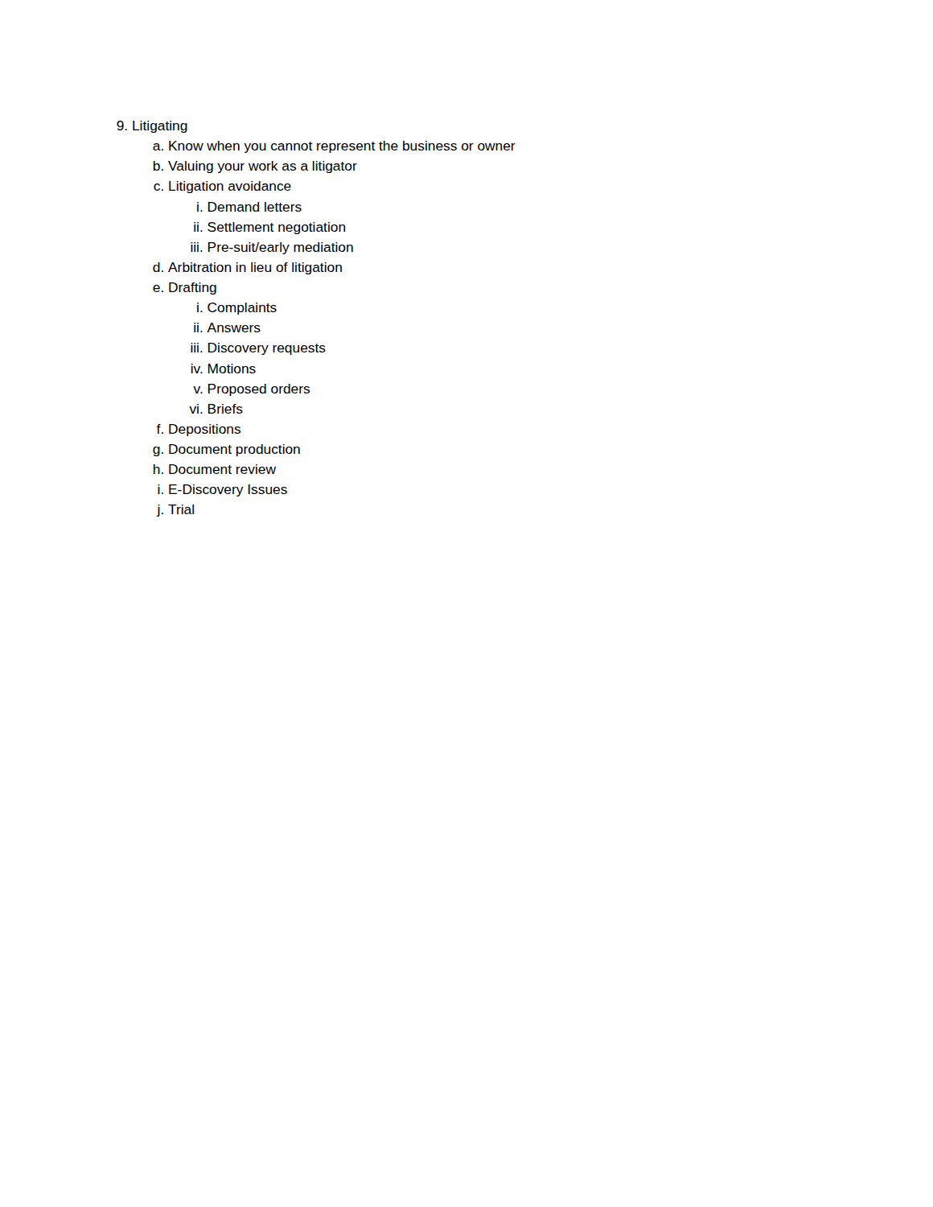Litigating
Know when you cannot represent the business or owner
Valuing your work as a litigator
Litigation avoidance
Demand letters
Settlement negotiation
Pre-suit/early mediation
Arbitration in lieu of litigation
Drafting
Complaints
Answers
Discovery requests
Motions
Proposed orders
Briefs
Depositions
Document production
Document review
E-Discovery Issues
Trial